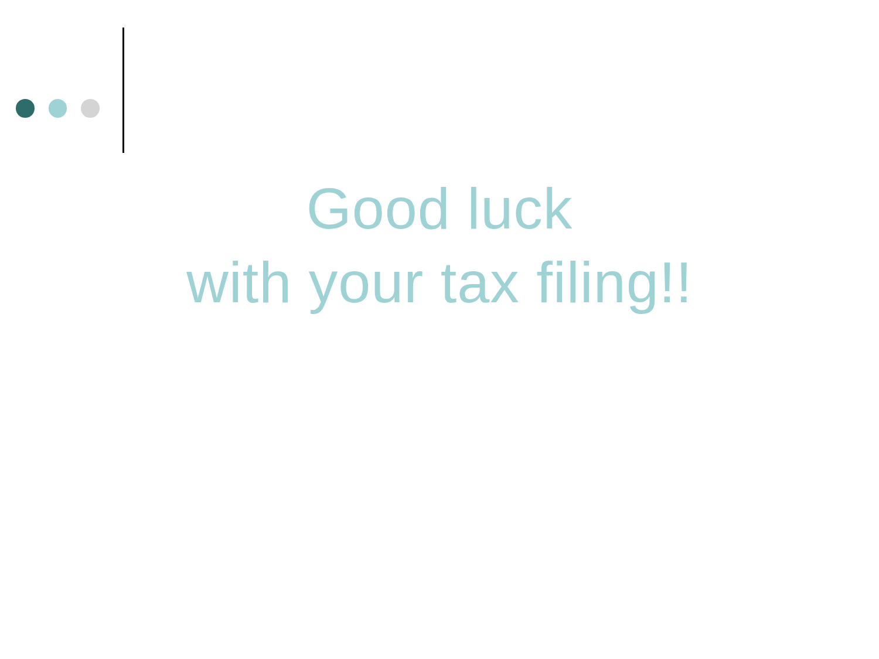Good luck
with your tax filing!!